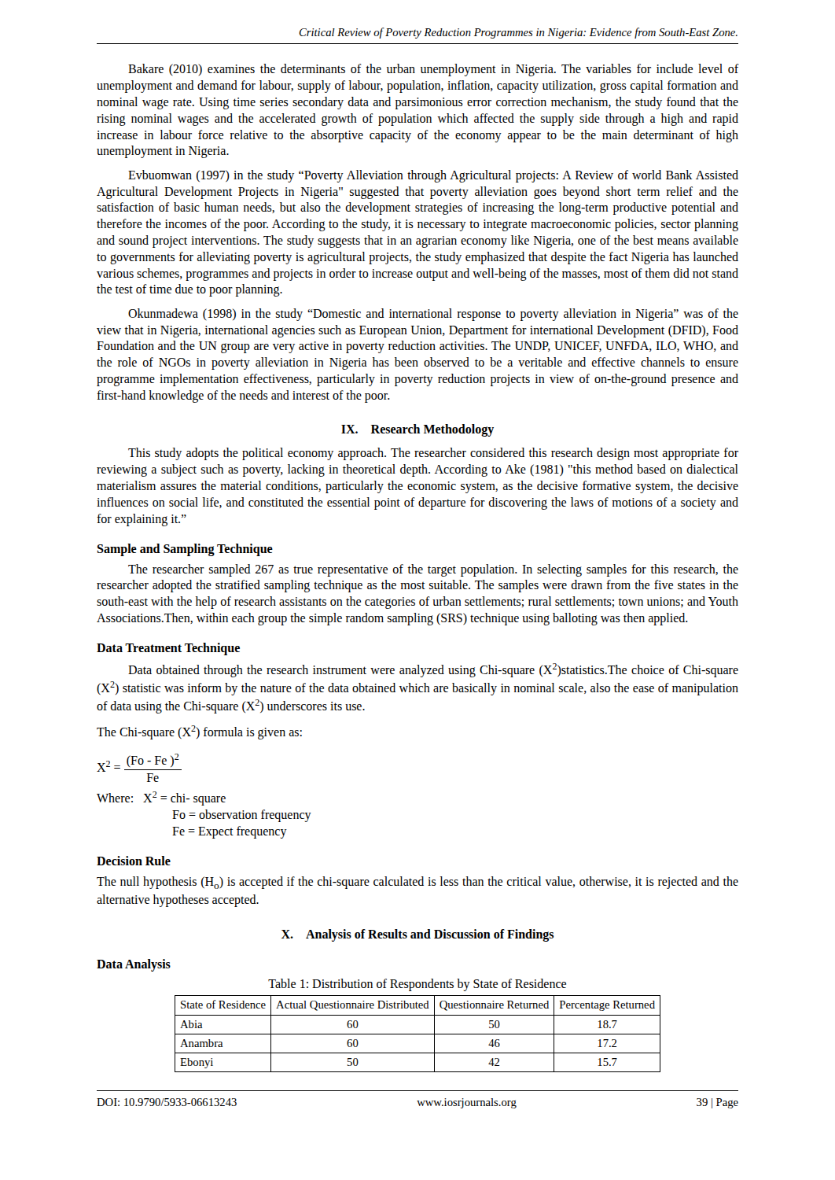Critical Review of Poverty Reduction Programmes in Nigeria: Evidence from South-East Zone.
Bakare (2010) examines the determinants of the urban unemployment in Nigeria. The variables for include level of unemployment and demand for labour, supply of labour, population, inflation, capacity utilization, gross capital formation and nominal wage rate. Using time series secondary data and parsimonious error correction mechanism, the study found that the rising nominal wages and the accelerated growth of population which affected the supply side through a high and rapid increase in labour force relative to the absorptive capacity of the economy appear to be the main determinant of high unemployment in Nigeria.
Evbuomwan (1997) in the study “Poverty Alleviation through Agricultural projects: A Review of world Bank Assisted Agricultural Development Projects in Nigeria" suggested that poverty alleviation goes beyond short term relief and the satisfaction of basic human needs, but also the development strategies of increasing the long-term productive potential and therefore the incomes of the poor. According to the study, it is necessary to integrate macroeconomic policies, sector planning and sound project interventions. The study suggests that in an agrarian economy like Nigeria, one of the best means available to governments for alleviating poverty is agricultural projects, the study emphasized that despite the fact Nigeria has launched various schemes, programmes and projects in order to increase output and well-being of the masses, most of them did not stand the test of time due to poor planning.
Okunmadewa (1998) in the study “Domestic and international response to poverty alleviation in Nigeria” was of the view that in Nigeria, international agencies such as European Union, Department for international Development (DFID), Food Foundation and the UN group are very active in poverty reduction activities. The UNDP, UNICEF, UNFDA, ILO, WHO, and the role of NGOs in poverty alleviation in Nigeria has been observed to be a veritable and effective channels to ensure programme implementation effectiveness, particularly in poverty reduction projects in view of on-the-ground presence and first-hand knowledge of the needs and interest of the poor.
IX. Research Methodology
This study adopts the political economy approach. The researcher considered this research design most appropriate for reviewing a subject such as poverty, lacking in theoretical depth. According to Ake (1981) "this method based on dialectical materialism assures the material conditions, particularly the economic system, as the decisive formative system, the decisive influences on social life, and constituted the essential point of departure for discovering the laws of motions of a society and for explaining it.”
Sample and Sampling Technique
The researcher sampled 267 as true representative of the target population. In selecting samples for this research, the researcher adopted the stratified sampling technique as the most suitable. The samples were drawn from the five states in the south-east with the help of research assistants on the categories of urban settlements; rural settlements; town unions; and Youth Associations.Then, within each group the simple random sampling (SRS) technique using balloting was then applied.
Data Treatment Technique
Data obtained through the research instrument were analyzed using Chi-square (X2)statistics.The choice of Chi-square (X2) statistic was inform by the nature of the data obtained which are basically in nominal scale, also the ease of manipulation of data using the Chi-square (X2) underscores its use.
The Chi-square (X2) formula is given as:
X2 = (Fo - Fe )2 Fe
Where: X2 = chi- square Fo = observation frequency Fe = Expect frequency
Decision Rule
The null hypothesis (Ho) is accepted if the chi-square calculated is less than the critical value, otherwise, it is rejected and the alternative hypotheses accepted.
X. Analysis of Results and Discussion of Findings
Data Analysis
Table 1: Distribution of Respondents by State of Residence
| State of Residence | Actual Questionnaire Distributed | Questionnaire Returned | Percentage Returned |
| --- | --- | --- | --- |
| Abia | 60 | 50 | 18.7 |
| Anambra | 60 | 46 | 17.2 |
| Ebonyi | 50 | 42 | 15.7 |
DOI: 10.9790/5933-06613243 www.iosrjournals.org 39 | Page